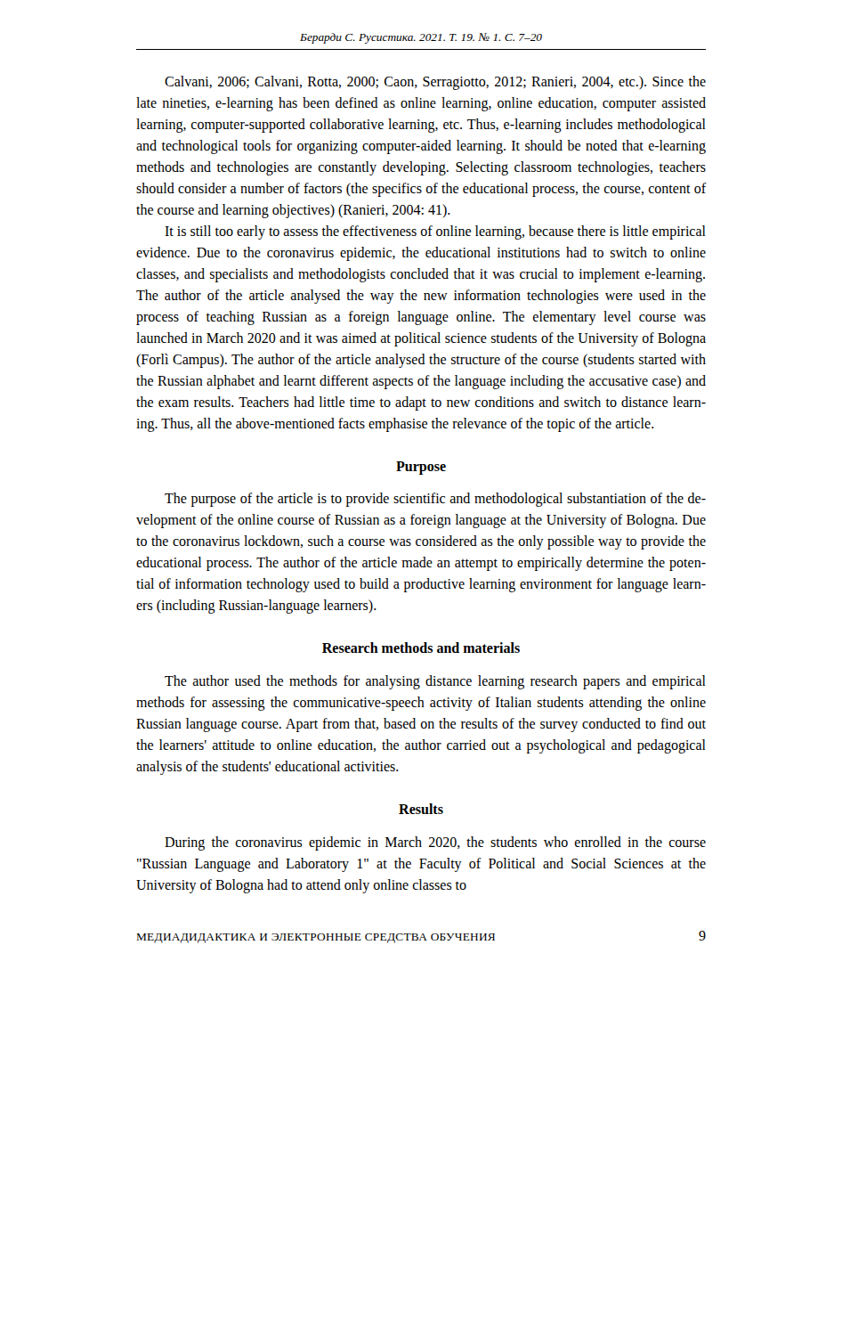Берарди С. Русистика. 2021. Т. 19. № 1. С. 7–20
Calvani, 2006; Calvani, Rotta, 2000; Caon, Serragiotto, 2012; Ranieri, 2004, etc.). Since the late nineties, e-learning has been defined as online learning, online education, computer assisted learning, computer-supported collaborative learning, etc. Thus, e-learning includes methodological and technological tools for organizing computer-aided learning. It should be noted that e-learning methods and technologies are constantly developing. Selecting classroom technologies, teachers should consider a number of factors (the specifics of the educational process, the course, content of the course and learning objectives) (Ranieri, 2004: 41).
It is still too early to assess the effectiveness of online learning, because there is little empirical evidence. Due to the coronavirus epidemic, the educational institutions had to switch to online classes, and specialists and methodologists concluded that it was crucial to implement e-learning. The author of the article analysed the way the new information technologies were used in the process of teaching Russian as a foreign language online. The elementary level course was launched in March 2020 and it was aimed at political science students of the University of Bologna (Forlì Campus). The author of the article analysed the structure of the course (students started with the Russian alphabet and learnt different aspects of the language including the accusative case) and the exam results. Teachers had little time to adapt to new conditions and switch to distance learning. Thus, all the above-mentioned facts emphasise the relevance of the topic of the article.
Purpose
The purpose of the article is to provide scientific and methodological substantiation of the development of the online course of Russian as a foreign language at the University of Bologna. Due to the coronavirus lockdown, such a course was considered as the only possible way to provide the educational process. The author of the article made an attempt to empirically determine the potential of information technology used to build a productive learning environment for language learners (including Russian-language learners).
Research methods and materials
The author used the methods for analysing distance learning research papers and empirical methods for assessing the communicative-speech activity of Italian students attending the online Russian language course. Apart from that, based on the results of the survey conducted to find out the learners' attitude to online education, the author carried out a psychological and pedagogical analysis of the students' educational activities.
Results
During the coronavirus epidemic in March 2020, the students who enrolled in the course "Russian Language and Laboratory 1" at the Faculty of Political and Social Sciences at the University of Bologna had to attend only online classes to
МЕДИАДИДАКТИКА И ЭЛЕКТРОННЫЕ СРЕДСТВА ОБУЧЕНИЯ 9